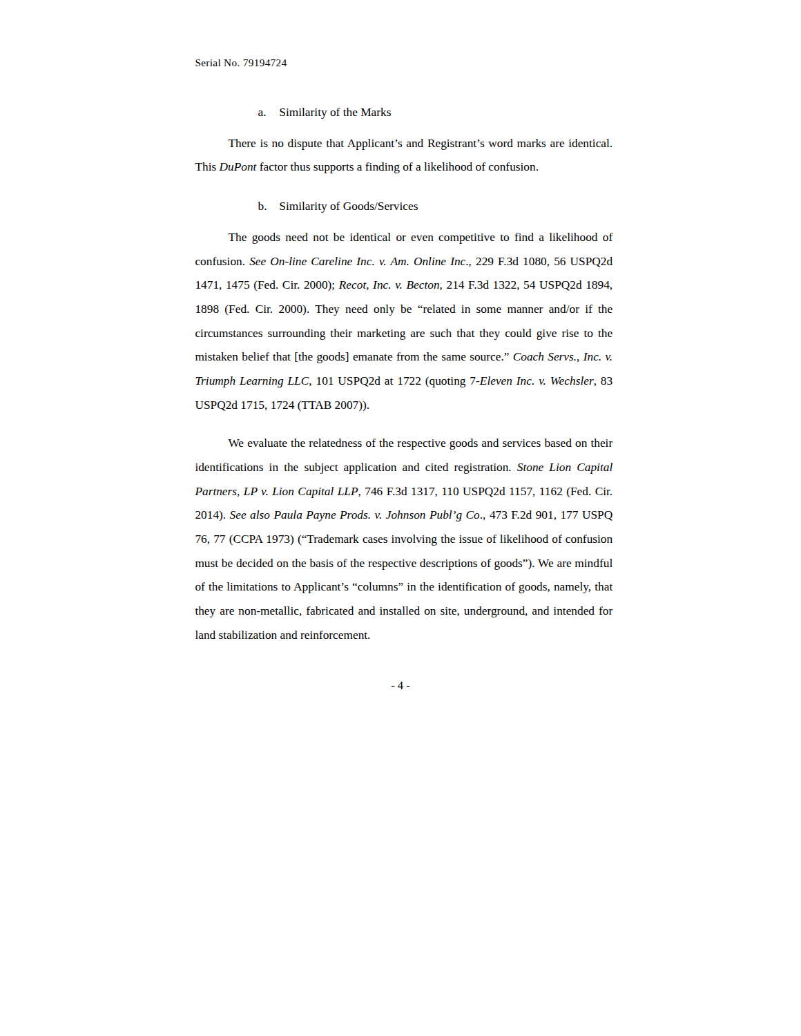Serial No. 79194724
a. Similarity of the Marks
There is no dispute that Applicant’s and Registrant’s word marks are identical. This DuPont factor thus supports a finding of a likelihood of confusion.
b. Similarity of Goods/Services
The goods need not be identical or even competitive to find a likelihood of confusion. See On-line Careline Inc. v. Am. Online Inc., 229 F.3d 1080, 56 USPQ2d 1471, 1475 (Fed. Cir. 2000); Recot, Inc. v. Becton, 214 F.3d 1322, 54 USPQ2d 1894, 1898 (Fed. Cir. 2000). They need only be “related in some manner and/or if the circumstances surrounding their marketing are such that they could give rise to the mistaken belief that [the goods] emanate from the same source.” Coach Servs., Inc. v. Triumph Learning LLC, 101 USPQ2d at 1722 (quoting 7-Eleven Inc. v. Wechsler, 83 USPQ2d 1715, 1724 (TTAB 2007)).
We evaluate the relatedness of the respective goods and services based on their identifications in the subject application and cited registration. Stone Lion Capital Partners, LP v. Lion Capital LLP, 746 F.3d 1317, 110 USPQ2d 1157, 1162 (Fed. Cir. 2014). See also Paula Payne Prods. v. Johnson Publ’g Co., 473 F.2d 901, 177 USPQ 76, 77 (CCPA 1973) (“Trademark cases involving the issue of likelihood of confusion must be decided on the basis of the respective descriptions of goods”). We are mindful of the limitations to Applicant’s “columns” in the identification of goods, namely, that they are non-metallic, fabricated and installed on site, underground, and intended for land stabilization and reinforcement.
- 4 -